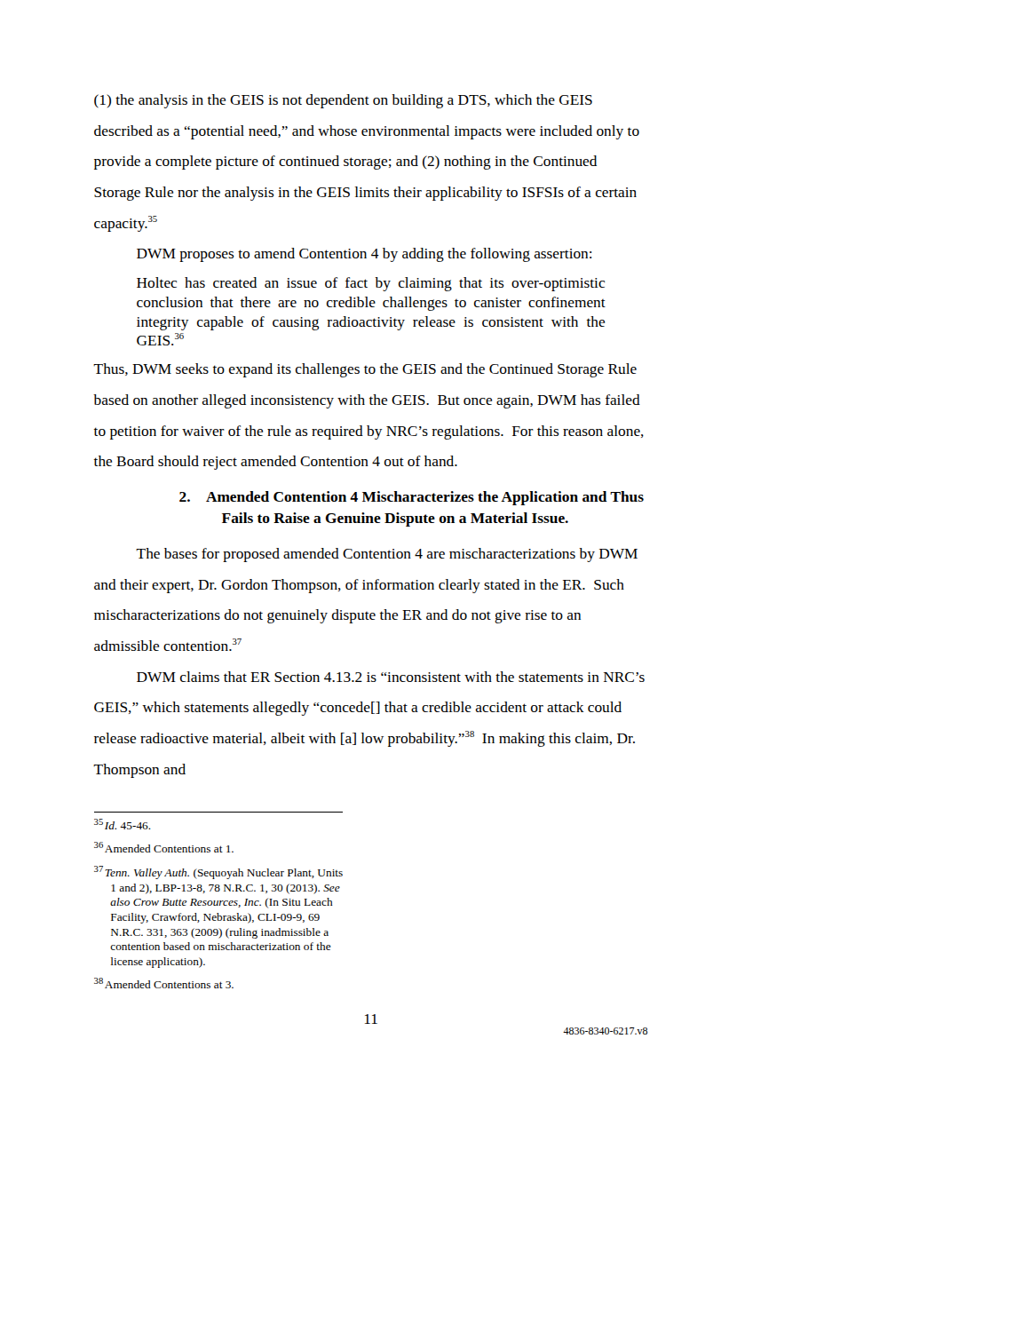(1) the analysis in the GEIS is not dependent on building a DTS, which the GEIS described as a “potential need,” and whose environmental impacts were included only to provide a complete picture of continued storage; and (2) nothing in the Continued Storage Rule nor the analysis in the GEIS limits their applicability to ISFSIs of a certain capacity.35
DWM proposes to amend Contention 4 by adding the following assertion:
Holtec has created an issue of fact by claiming that its over-optimistic conclusion that there are no credible challenges to canister confinement integrity capable of causing radioactivity release is consistent with the GEIS.36
Thus, DWM seeks to expand its challenges to the GEIS and the Continued Storage Rule based on another alleged inconsistency with the GEIS. But once again, DWM has failed to petition for waiver of the rule as required by NRC’s regulations. For this reason alone, the Board should reject amended Contention 4 out of hand.
2. Amended Contention 4 Mischaracterizes the Application and Thus Fails to Raise a Genuine Dispute on a Material Issue.
The bases for proposed amended Contention 4 are mischaracterizations by DWM and their expert, Dr. Gordon Thompson, of information clearly stated in the ER. Such mischaracterizations do not genuinely dispute the ER and do not give rise to an admissible contention.37
DWM claims that ER Section 4.13.2 is “inconsistent with the statements in NRC’s GEIS,” which statements allegedly “concede[] that a credible accident or attack could release radioactive material, albeit with [a] low probability.”38 In making this claim, Dr. Thompson and
35 Id. 45-46.
36 Amended Contentions at 1.
37 Tenn. Valley Auth. (Sequoyah Nuclear Plant, Units 1 and 2), LBP-13-8, 78 N.R.C. 1, 30 (2013). See also Crow Butte Resources, Inc. (In Situ Leach Facility, Crawford, Nebraska), CLI-09-9, 69 N.R.C. 331, 363 (2009) (ruling inadmissible a contention based on mischaracterization of the license application).
38 Amended Contentions at 3.
11
4836-8340-6217.v8